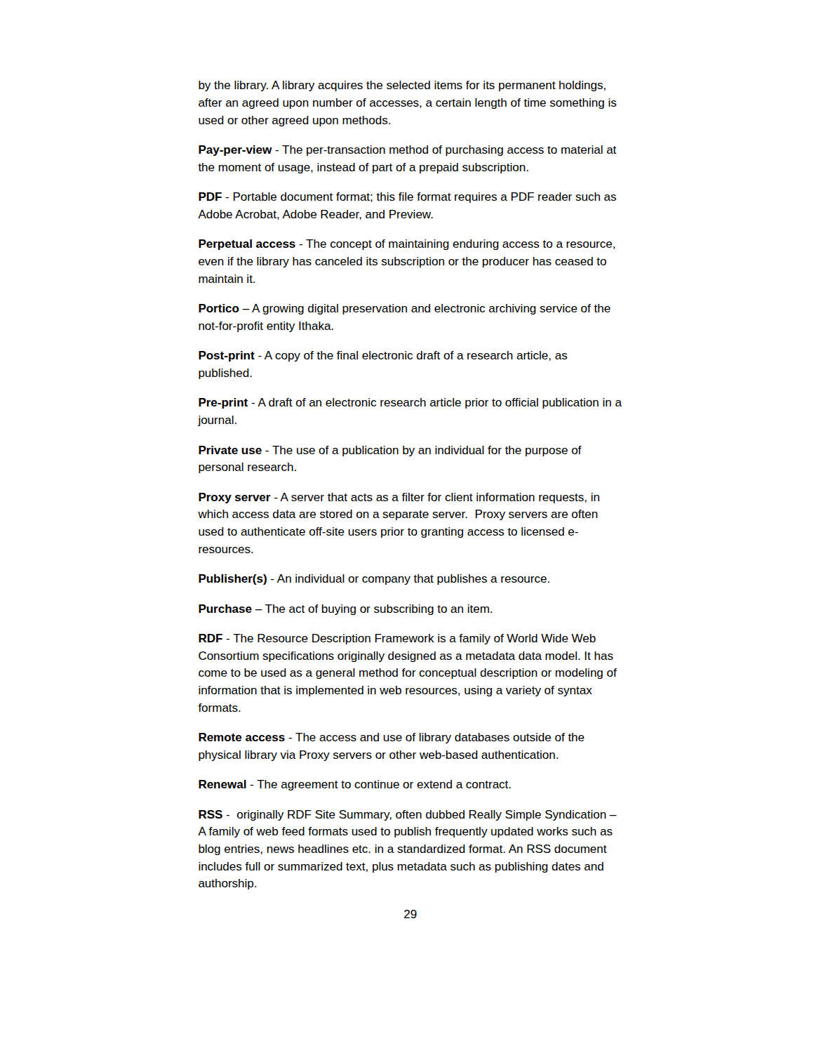by the library. A library acquires the selected items for its permanent holdings, after an agreed upon number of accesses, a certain length of time something is used or other agreed upon methods.
Pay-per-view - The per-transaction method of purchasing access to material at the moment of usage, instead of part of a prepaid subscription.
PDF - Portable document format; this file format requires a PDF reader such as Adobe Acrobat, Adobe Reader, and Preview.
Perpetual access - The concept of maintaining enduring access to a resource, even if the library has canceled its subscription or the producer has ceased to maintain it.
Portico – A growing digital preservation and electronic archiving service of the not-for-profit entity Ithaka.
Post-print - A copy of the final electronic draft of a research article, as published.
Pre-print - A draft of an electronic research article prior to official publication in a journal.
Private use - The use of a publication by an individual for the purpose of personal research.
Proxy server - A server that acts as a filter for client information requests, in which access data are stored on a separate server. Proxy servers are often used to authenticate off-site users prior to granting access to licensed e-resources.
Publisher(s) - An individual or company that publishes a resource.
Purchase – The act of buying or subscribing to an item.
RDF - The Resource Description Framework is a family of World Wide Web Consortium specifications originally designed as a metadata data model. It has come to be used as a general method for conceptual description or modeling of information that is implemented in web resources, using a variety of syntax formats.
Remote access - The access and use of library databases outside of the physical library via Proxy servers or other web-based authentication.
Renewal - The agreement to continue or extend a contract.
RSS - originally RDF Site Summary, often dubbed Really Simple Syndication – A family of web feed formats used to publish frequently updated works such as blog entries, news headlines etc. in a standardized format. An RSS document includes full or summarized text, plus metadata such as publishing dates and authorship.
29